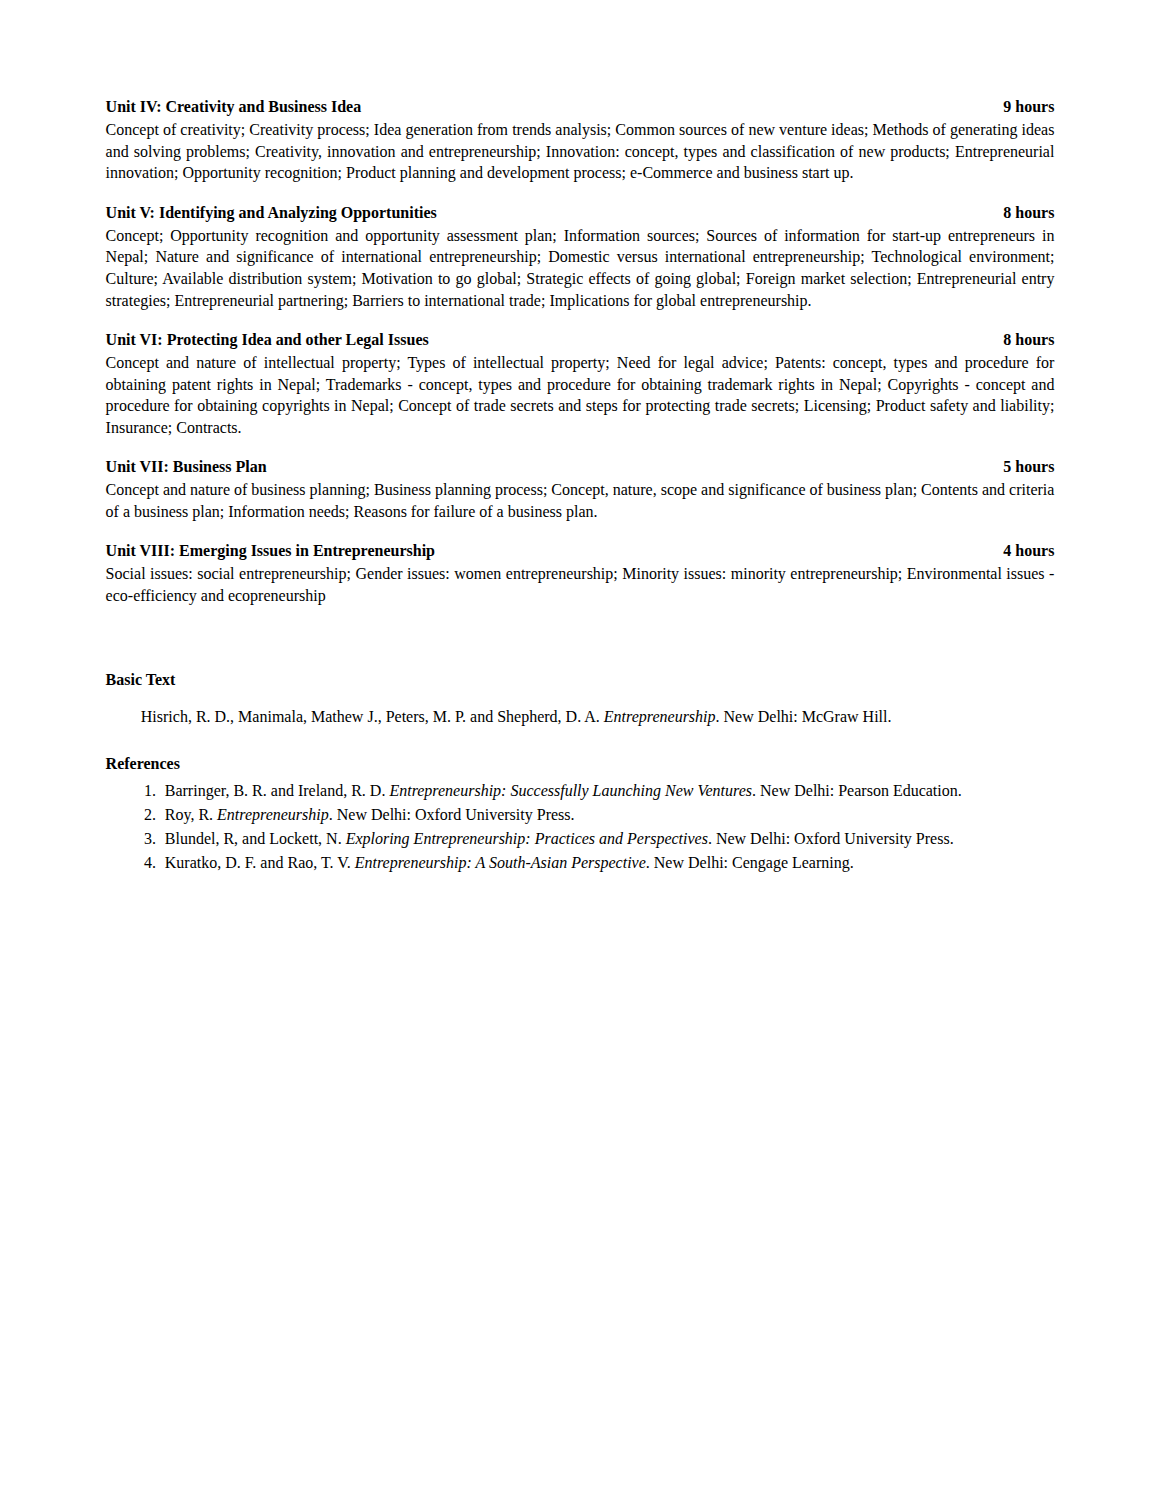Unit IV: Creativity and Business Idea 9 hours
Concept of creativity; Creativity process; Idea generation from trends analysis; Common sources of new venture ideas; Methods of generating ideas and solving problems; Creativity, innovation and entrepreneurship; Innovation: concept, types and classification of new products; Entrepreneurial innovation; Opportunity recognition; Product planning and development process; e-Commerce and business start up.
Unit V: Identifying and Analyzing Opportunities 8 hours
Concept; Opportunity recognition and opportunity assessment plan; Information sources; Sources of information for start-up entrepreneurs in Nepal; Nature and significance of international entrepreneurship; Domestic versus international entrepreneurship; Technological environment; Culture; Available distribution system; Motivation to go global; Strategic effects of going global; Foreign market selection; Entrepreneurial entry strategies; Entrepreneurial partnering; Barriers to international trade; Implications for global entrepreneurship.
Unit VI: Protecting Idea and other Legal Issues 8 hours
Concept and nature of intellectual property; Types of intellectual property; Need for legal advice; Patents: concept, types and procedure for obtaining patent rights in Nepal; Trademarks - concept, types and procedure for obtaining trademark rights in Nepal; Copyrights - concept and procedure for obtaining copyrights in Nepal; Concept of trade secrets and steps for protecting trade secrets; Licensing; Product safety and liability; Insurance; Contracts.
Unit VII: Business Plan 5 hours
Concept and nature of business planning; Business planning process; Concept, nature, scope and significance of business plan; Contents and criteria of a business plan; Information needs; Reasons for failure of a business plan.
Unit VIII: Emerging Issues in Entrepreneurship 4 hours
Social issues: social entrepreneurship; Gender issues: women entrepreneurship; Minority issues: minority entrepreneurship; Environmental issues - eco-efficiency and ecopreneurship
Basic Text
Hisrich, R. D., Manimala, Mathew J., Peters, M. P. and Shepherd, D. A. Entrepreneurship. New Delhi: McGraw Hill.
References
Barringer, B. R. and Ireland, R. D. Entrepreneurship: Successfully Launching New Ventures. New Delhi: Pearson Education.
Roy, R. Entrepreneurship. New Delhi: Oxford University Press.
Blundel, R, and Lockett, N. Exploring Entrepreneurship: Practices and Perspectives. New Delhi: Oxford University Press.
Kuratko, D. F. and Rao, T. V. Entrepreneurship: A South-Asian Perspective. New Delhi: Cengage Learning.